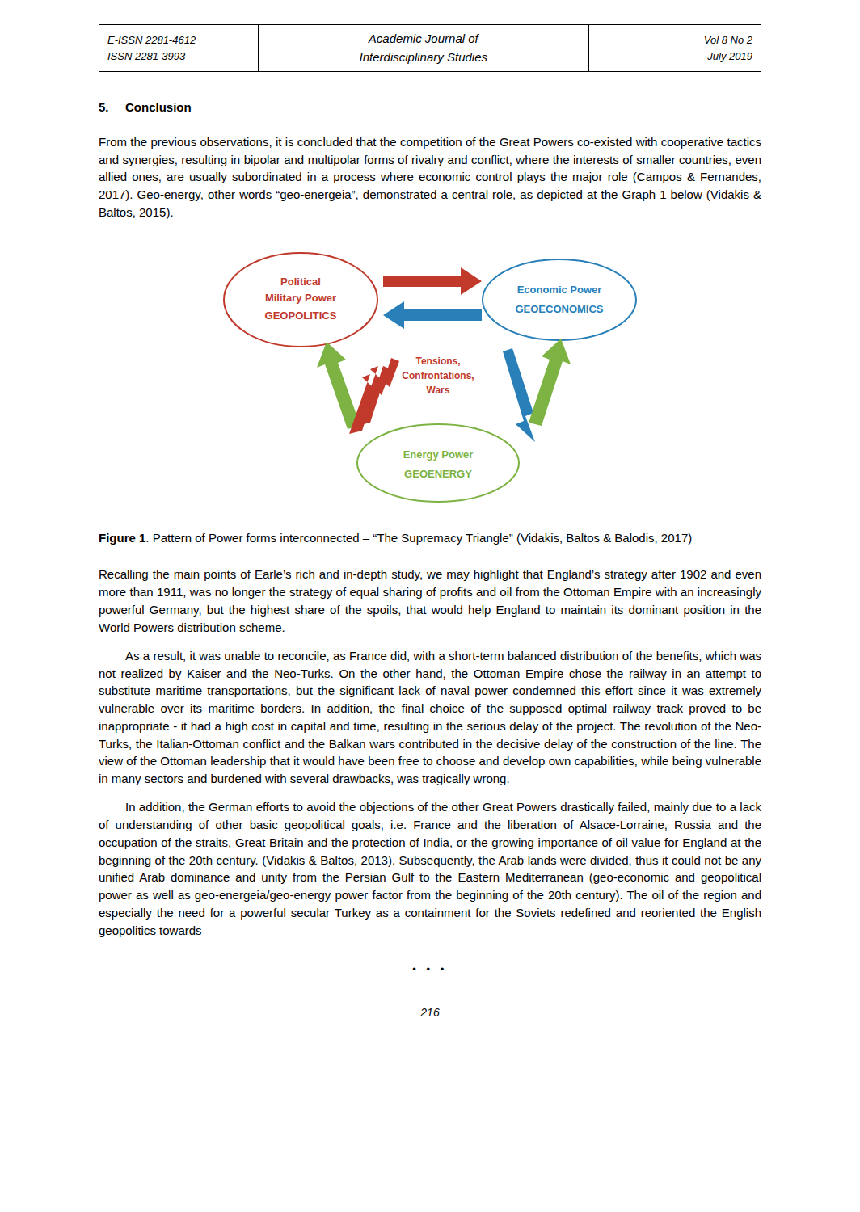| E-ISSN 2281-4612 ISSN 2281-3993 | Academic Journal of Interdisciplinary Studies | Vol 8 No 2 July 2019 |
5. Conclusion
From the previous observations, it is concluded that the competition of the Great Powers co-existed with cooperative tactics and synergies, resulting in bipolar and multipolar forms of rivalry and conflict, where the interests of smaller countries, even allied ones, are usually subordinated in a process where economic control plays the major role (Campos & Fernandes, 2017). Geo-energy, other words “geo-energeia”, demonstrated a central role, as depicted at the Graph 1 below (Vidakis & Baltos, 2015).
Political Military Power GEOPOLITICS Economic Power GEOECONOMICS Energy Power GEOENERGY Tensions, Confrontations, Wars
Figure 1. Pattern of Power forms interconnected – “The Supremacy Triangle” (Vidakis, Baltos & Balodis, 2017)
Recalling the main points of Earle’s rich and in-depth study, we may highlight that England’s strategy after 1902 and even more than 1911, was no longer the strategy of equal sharing of profits and oil from the Ottoman Empire with an increasingly powerful Germany, but the highest share of the spoils, that would help England to maintain its dominant position in the World Powers distribution scheme.
As a result, it was unable to reconcile, as France did, with a short-term balanced distribution of the benefits, which was not realized by Kaiser and the Neo-Turks. On the other hand, the Ottoman Empire chose the railway in an attempt to substitute maritime transportations, but the significant lack of naval power condemned this effort since it was extremely vulnerable over its maritime borders. In addition, the final choice of the supposed optimal railway track proved to be inappropriate - it had a high cost in capital and time, resulting in the serious delay of the project. The revolution of the Neo-Turks, the Italian-Ottoman conflict and the Balkan wars contributed in the decisive delay of the construction of the line. The view of the Ottoman leadership that it would have been free to choose and develop own capabilities, while being vulnerable in many sectors and burdened with several drawbacks, was tragically wrong.
In addition, the German efforts to avoid the objections of the other Great Powers drastically failed, mainly due to a lack of understanding of other basic geopolitical goals, i.e. France and the liberation of Alsace-Lorraine, Russia and the occupation of the straits, Great Britain and the protection of India, or the growing importance of oil value for England at the beginning of the 20th century. (Vidakis & Baltos, 2013). Subsequently, the Arab lands were divided, thus it could not be any unified Arab dominance and unity from the Persian Gulf to the Eastern Mediterranean (geo-economic and geopolitical power as well as geo-energeia/geo-energy power factor from the beginning of the 20th century). The oil of the region and especially the need for a powerful secular Turkey as a containment for the Soviets redefined and reoriented the English geopolitics towards
• • •
216